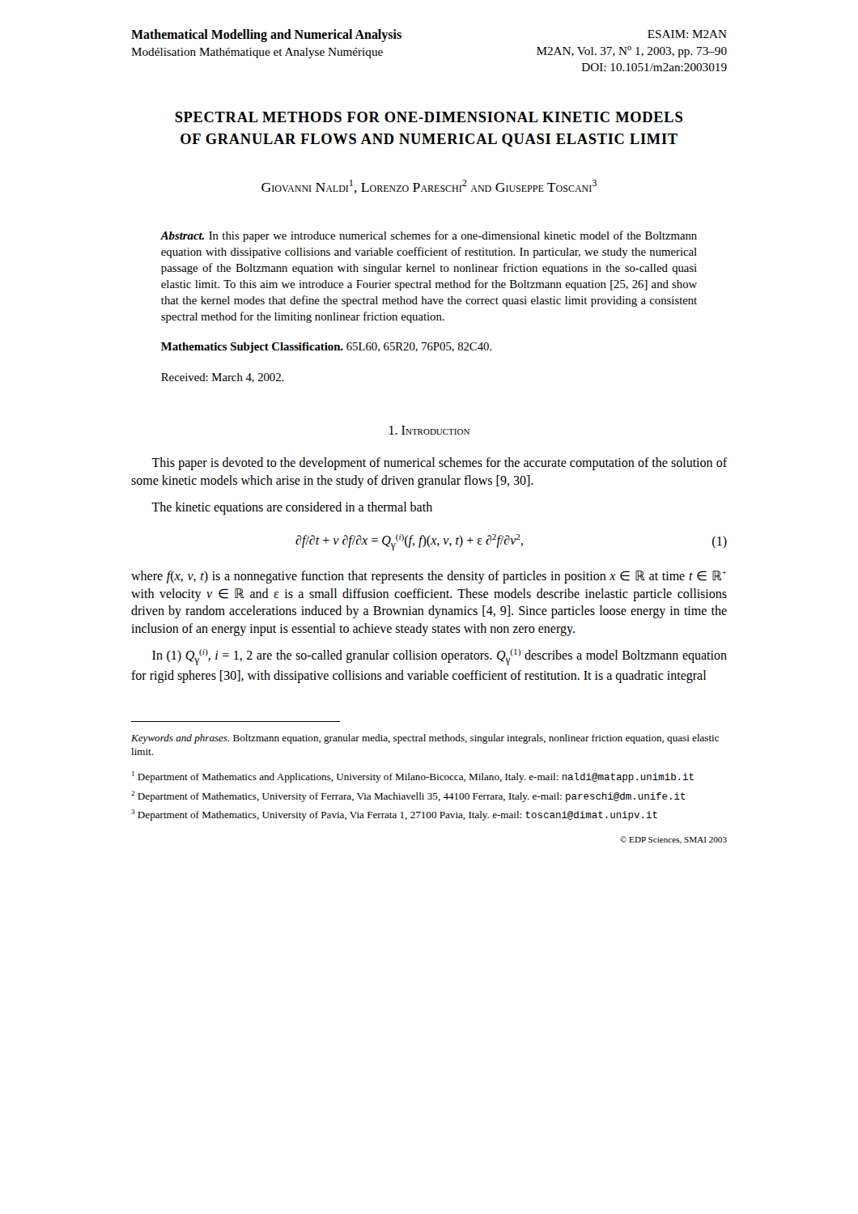Mathematical Modelling and Numerical Analysis
Modélisation Mathématique et Analyse Numérique
ESAIM: M2AN
M2AN, Vol. 37, No 1, 2003, pp. 73–90
DOI: 10.1051/m2an:2003019
Spectral methods for one-dimensional kinetic models
of granular flows and numerical quasi elastic limit
Giovanni Naldi1, Lorenzo Pareschi2 and Giuseppe Toscani3
Abstract. In this paper we introduce numerical schemes for a one-dimensional kinetic model of the Boltzmann equation with dissipative collisions and variable coefficient of restitution. In particular, we study the numerical passage of the Boltzmann equation with singular kernel to nonlinear friction equations in the so-called quasi elastic limit. To this aim we introduce a Fourier spectral method for the Boltzmann equation [25, 26] and show that the kernel modes that define the spectral method have the correct quasi elastic limit providing a consistent spectral method for the limiting nonlinear friction equation.
Mathematics Subject Classification. 65L60, 65R20, 76P05, 82C40.
Received: March 4, 2002.
1. Introduction
This paper is devoted to the development of numerical schemes for the accurate computation of the solution of some kinetic models which arise in the study of driven granular flows [9, 30].
The kinetic equations are considered in a thermal bath
∂f/∂t + v ∂f/∂x = Qγ(i)(f, f)(x, v, t) + ε ∂2f/∂v2, (1)
where f(x, v, t) is a nonnegative function that represents the density of particles in position x ∈ ℝ at time t ∈ ℝ+ with velocity v ∈ ℝ and ε is a small diffusion coefficient. These models describe inelastic particle collisions driven by random accelerations induced by a Brownian dynamics [4, 9]. Since particles loose energy in time the inclusion of an energy input is essential to achieve steady states with non zero energy.
In (1) Qγ(i), i = 1, 2 are the so-called granular collision operators. Qγ(1) describes a model Boltzmann equation for rigid spheres [30], with dissipative collisions and variable coefficient of restitution. It is a quadratic integral
Keywords and phrases. Boltzmann equation, granular media, spectral methods, singular integrals, nonlinear friction equation, quasi elastic limit.
1 Department of Mathematics and Applications, University of Milano-Bicocca, Milano, Italy. e-mail: naldi@matapp.unimib.it
2 Department of Mathematics, University of Ferrara, Via Machiavelli 35, 44100 Ferrara, Italy. e-mail: pareschi@dm.unife.it
3 Department of Mathematics, University of Pavia, Via Ferrata 1, 27100 Pavia, Italy. e-mail: toscani@dimat.unipv.it
© EDP Sciences, SMAI 2003